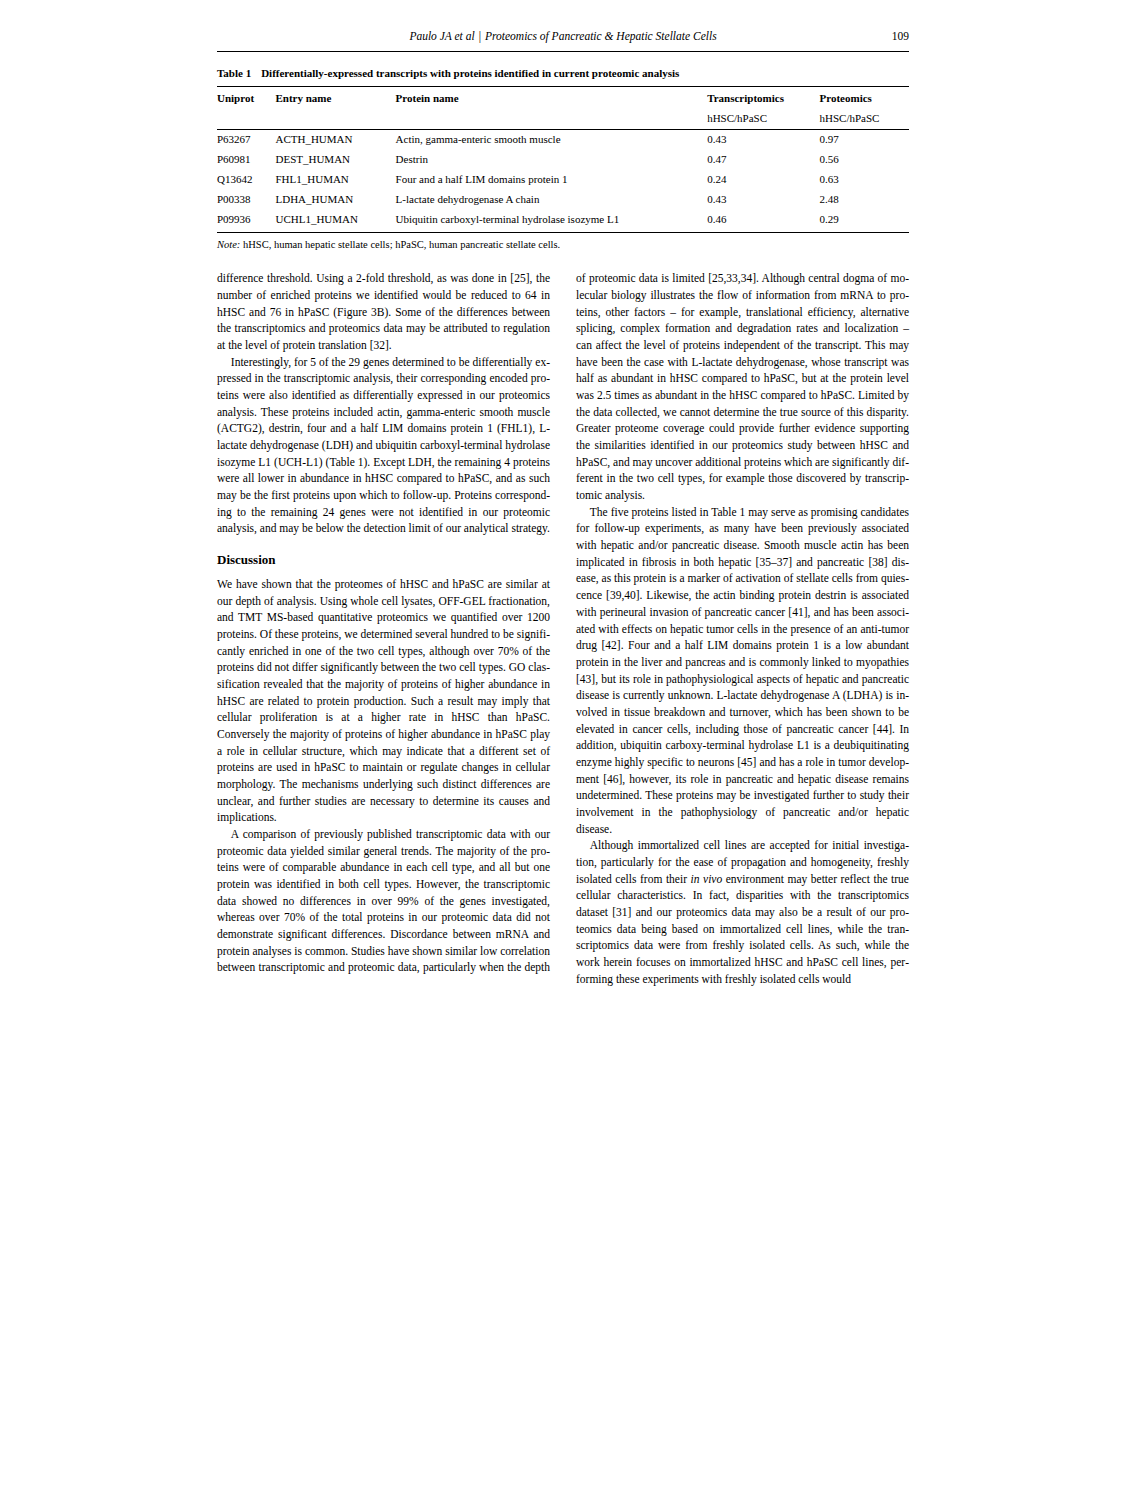Paulo JA et al|Proteomics of Pancreatic & Hepatic Stellate Cells 109
Table 1 Differentially-expressed transcripts with proteins identified in current proteomic analysis
| Uniprot | Entry name | Protein name | Transcriptomics | Proteomics |
| --- | --- | --- | --- | --- |
| | | | hHSC/hPaSC | hHSC/hPaSC |
| P63267 | ACTH_HUMAN | Actin, gamma-enteric smooth muscle | 0.43 | 0.97 |
| P60981 | DEST_HUMAN | Destrin | 0.47 | 0.56 |
| Q13642 | FHL1_HUMAN | Four and a half LIM domains protein 1 | 0.24 | 0.63 |
| P00338 | LDHA_HUMAN | L-lactate dehydrogenase A chain | 0.43 | 2.48 |
| P09936 | UCHL1_HUMAN | Ubiquitin carboxyl-terminal hydrolase isozyme L1 | 0.46 | 0.29 |
Note: hHSC, human hepatic stellate cells; hPaSC, human pancreatic stellate cells.
difference threshold. Using a 2-fold threshold, as was done in [25], the number of enriched proteins we identified would be reduced to 64 in hHSC and 76 in hPaSC (Figure 3B). Some of the differences between the transcriptomics and proteomics data may be attributed to regulation at the level of protein translation [32].
Interestingly, for 5 of the 29 genes determined to be differentially expressed in the transcriptomic analysis, their corresponding encoded proteins were also identified as differentially expressed in our proteomics analysis. These proteins included actin, gamma-enteric smooth muscle (ACTG2), destrin, four and a half LIM domains protein 1 (FHL1), L-lactate dehydrogenase (LDH) and ubiquitin carboxyl-terminal hydrolase isozyme L1 (UCH-L1) (Table 1). Except LDH, the remaining 4 proteins were all lower in abundance in hHSC compared to hPaSC, and as such may be the first proteins upon which to follow-up. Proteins corresponding to the remaining 24 genes were not identified in our proteomic analysis, and may be below the detection limit of our analytical strategy.
Discussion
We have shown that the proteomes of hHSC and hPaSC are similar at our depth of analysis. Using whole cell lysates, OFF-GEL fractionation, and TMT MS-based quantitative proteomics we quantified over 1200 proteins. Of these proteins, we determined several hundred to be significantly enriched in one of the two cell types, although over 70% of the proteins did not differ significantly between the two cell types. GO classification revealed that the majority of proteins of higher abundance in hHSC are related to protein production. Such a result may imply that cellular proliferation is at a higher rate in hHSC than hPaSC. Conversely the majority of proteins of higher abundance in hPaSC play a role in cellular structure, which may indicate that a different set of proteins are used in hPaSC to maintain or regulate changes in cellular morphology. The mechanisms underlying such distinct differences are unclear, and further studies are necessary to determine its causes and implications.
A comparison of previously published transcriptomic data with our proteomic data yielded similar general trends. The majority of the proteins were of comparable abundance in each cell type, and all but one protein was identified in both cell types. However, the transcriptomic data showed no differences in over 99% of the genes investigated, whereas over 70% of the total proteins in our proteomic data did not demonstrate significant differences. Discordance between mRNA and protein analyses is common. Studies have shown similar low correlation between transcriptomic and proteomic data, particularly when the depth of proteomic data is limited [25,33,34]. Although central dogma of molecular biology illustrates the flow of information from mRNA to proteins, other factors – for example, translational efficiency, alternative splicing, complex formation and degradation rates and localization – can affect the level of proteins independent of the transcript. This may have been the case with L-lactate dehydrogenase, whose transcript was half as abundant in hHSC compared to hPaSC, but at the protein level was 2.5 times as abundant in the hHSC compared to hPaSC. Limited by the data collected, we cannot determine the true source of this disparity. Greater proteome coverage could provide further evidence supporting the similarities identified in our proteomics study between hHSC and hPaSC, and may uncover additional proteins which are significantly different in the two cell types, for example those discovered by transcriptomic analysis.
The five proteins listed in Table 1 may serve as promising candidates for follow-up experiments, as many have been previously associated with hepatic and/or pancreatic disease. Smooth muscle actin has been implicated in fibrosis in both hepatic [35–37] and pancreatic [38] disease, as this protein is a marker of activation of stellate cells from quiescence [39,40]. Likewise, the actin binding protein destrin is associated with perineural invasion of pancreatic cancer [41], and has been associated with effects on hepatic tumor cells in the presence of an anti-tumor drug [42]. Four and a half LIM domains protein 1 is a low abundant protein in the liver and pancreas and is commonly linked to myopathies [43], but its role in pathophysiological aspects of hepatic and pancreatic disease is currently unknown. L-lactate dehydrogenase A (LDHA) is involved in tissue breakdown and turnover, which has been shown to be elevated in cancer cells, including those of pancreatic cancer [44]. In addition, ubiquitin carboxy-terminal hydrolase L1 is a deubiquitinating enzyme highly specific to neurons [45] and has a role in tumor development [46], however, its role in pancreatic and hepatic disease remains undetermined. These proteins may be investigated further to study their involvement in the pathophysiology of pancreatic and/or hepatic disease.
Although immortalized cell lines are accepted for initial investigation, particularly for the ease of propagation and homogeneity, freshly isolated cells from their in vivo environment may better reflect the true cellular characteristics. In fact, disparities with the transcriptomics dataset [31] and our proteomics data may also be a result of our proteomics data being based on immortalized cell lines, while the transcriptomics data were from freshly isolated cells. As such, while the work herein focuses on immortalized hHSC and hPaSC cell lines, performing these experiments with freshly isolated cells would